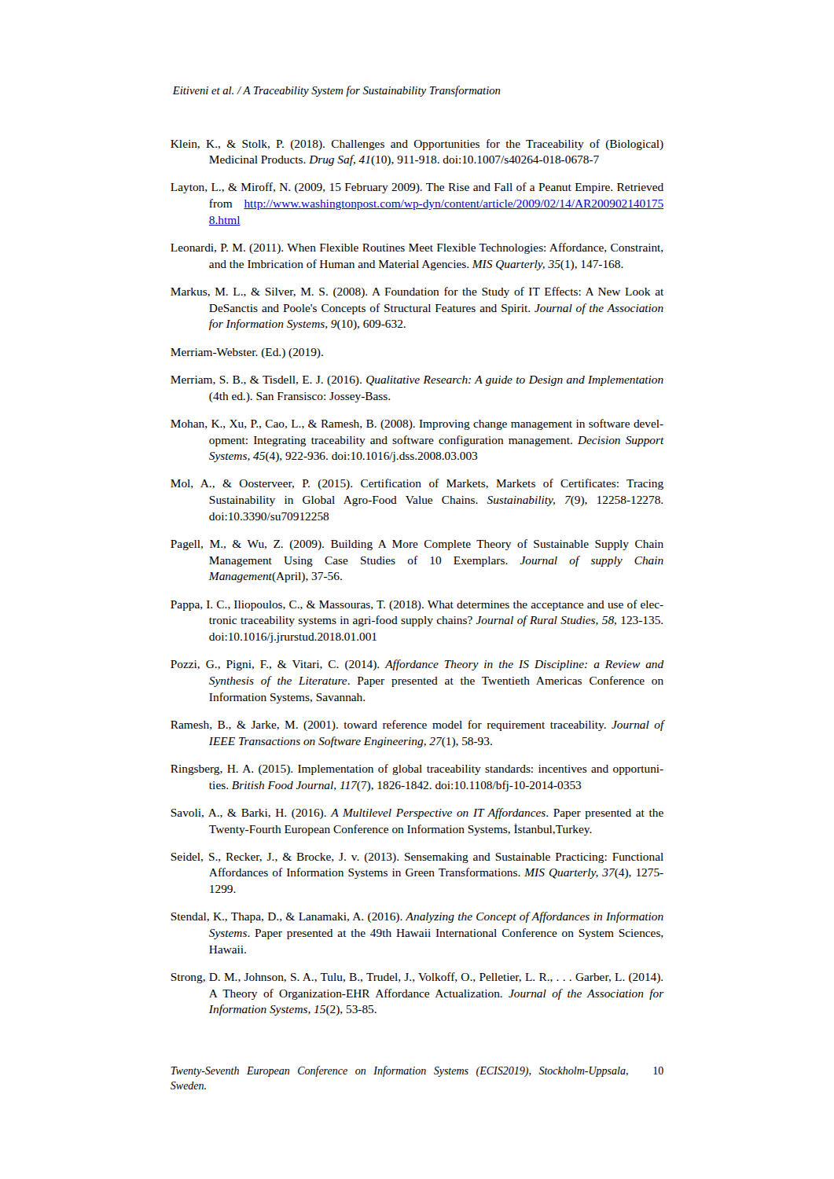Eitiveni et al. / A Traceability System for Sustainability Transformation
Klein, K., & Stolk, P. (2018). Challenges and Opportunities for the Traceability of (Biological) Medicinal Products. Drug Saf, 41(10), 911-918. doi:10.1007/s40264-018-0678-7
Layton, L., & Miroff, N. (2009, 15 February 2009). The Rise and Fall of a Peanut Empire. Retrieved from http://www.washingtonpost.com/wp-dyn/content/article/2009/02/14/AR2009021401758.html
Leonardi, P. M. (2011). When Flexible Routines Meet Flexible Technologies: Affordance, Constraint, and the Imbrication of Human and Material Agencies. MIS Quarterly, 35(1), 147-168.
Markus, M. L., & Silver, M. S. (2008). A Foundation for the Study of IT Effects: A New Look at DeSanctis and Poole's Concepts of Structural Features and Spirit. Journal of the Association for Information Systems, 9(10), 609-632.
Merriam-Webster. (Ed.) (2019).
Merriam, S. B., & Tisdell, E. J. (2016). Qualitative Research: A guide to Design and Implementation (4th ed.). San Fransisco: Jossey-Bass.
Mohan, K., Xu, P., Cao, L., & Ramesh, B. (2008). Improving change management in software development: Integrating traceability and software configuration management. Decision Support Systems, 45(4), 922-936. doi:10.1016/j.dss.2008.03.003
Mol, A., & Oosterveer, P. (2015). Certification of Markets, Markets of Certificates: Tracing Sustainability in Global Agro-Food Value Chains. Sustainability, 7(9), 12258-12278. doi:10.3390/su70912258
Pagell, M., & Wu, Z. (2009). Building A More Complete Theory of Sustainable Supply Chain Management Using Case Studies of 10 Exemplars. Journal of supply Chain Management(April), 37-56.
Pappa, I. C., Iliopoulos, C., & Massouras, T. (2018). What determines the acceptance and use of electronic traceability systems in agri-food supply chains? Journal of Rural Studies, 58, 123-135. doi:10.1016/j.jrurstud.2018.01.001
Pozzi, G., Pigni, F., & Vitari, C. (2014). Affordance Theory in the IS Discipline: a Review and Synthesis of the Literature. Paper presented at the Twentieth Americas Conference on Information Systems, Savannah.
Ramesh, B., & Jarke, M. (2001). toward reference model for requirement traceability. Journal of IEEE Transactions on Software Engineering, 27(1), 58-93.
Ringsberg, H. A. (2015). Implementation of global traceability standards: incentives and opportunities. British Food Journal, 117(7), 1826-1842. doi:10.1108/bfj-10-2014-0353
Savoli, A., & Barki, H. (2016). A Multilevel Perspective on IT Affordances. Paper presented at the Twenty-Fourth European Conference on Information Systems, İstanbul,Turkey.
Seidel, S., Recker, J., & Brocke, J. v. (2013). Sensemaking and Sustainable Practicing: Functional Affordances of Information Systems in Green Transformations. MIS Quarterly, 37(4), 1275-1299.
Stendal, K., Thapa, D., & Lanamaki, A. (2016). Analyzing the Concept of Affordances in Information Systems. Paper presented at the 49th Hawaii International Conference on System Sciences, Hawaii.
Strong, D. M., Johnson, S. A., Tulu, B., Trudel, J., Volkoff, O., Pelletier, L. R., . . . Garber, L. (2014). A Theory of Organization-EHR Affordance Actualization. Journal of the Association for Information Systems, 15(2), 53-85.
Twenty-Seventh European Conference on Information Systems (ECIS2019), Stockholm-Uppsala, Sweden. 10